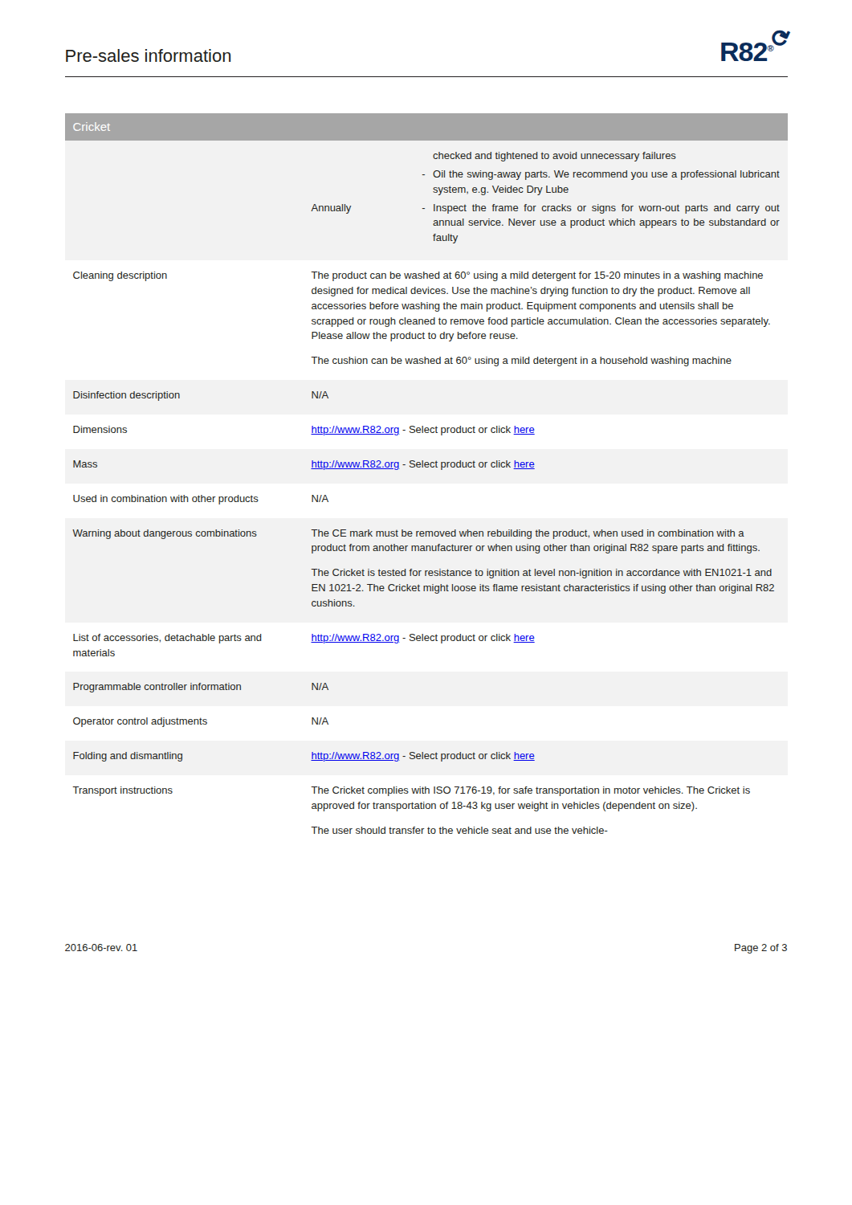Pre-sales information
R82⟳®
Cricket
| | / / / checked and tightened to avoid unnecessary failures / / / - / Oil the swing-away parts. We recommend you use a professional lubricant system, e.g. Veidec Dry Lube / / Annually / - / Inspect the frame for cracks or signs for worn-out parts and carry out annual service. Never use a product which appears to be substandard or faulty / |
| Cleaning description | The product can be washed at 60° using a mild detergent for 15-20 minutes in a washing machine designed for medical devices. Use the machine’s drying function to dry the product. Remove all accessories before washing the main product. Equipment components and utensils shall be scrapped or rough cleaned to remove food particle accumulation. Clean the accessories separately. Please allow the product to dry before reuse. The cushion can be washed at 60° using a mild detergent in a household washing machine |
| Disinfection description | N/A |
| Dimensions | http://www.R82.org - Select product or click here |
| Mass | http://www.R82.org - Select product or click here |
| Used in combination with other products | N/A |
| Warning about dangerous combinations | The CE mark must be removed when rebuilding the product, when used in combination with a product from another manufacturer or when using other than original R82 spare parts and fittings. The Cricket is tested for resistance to ignition at level non-ignition in accordance with EN1021-1 and EN 1021-2. The Cricket might loose its flame resistant characteristics if using other than original R82 cushions. |
| List of accessories, detachable parts and materials | http://www.R82.org - Select product or click here |
| Programmable controller information | N/A |
| Operator control adjustments | N/A |
| Folding and dismantling | http://www.R82.org - Select product or click here |
| Transport instructions | The Cricket complies with ISO 7176-19, for safe transportation in motor vehicles. The Cricket is approved for transportation of 18-43 kg user weight in vehicles (dependent on size). The user should transfer to the vehicle seat and use the vehicle- |
2016-06-rev. 01 Page 2 of 3